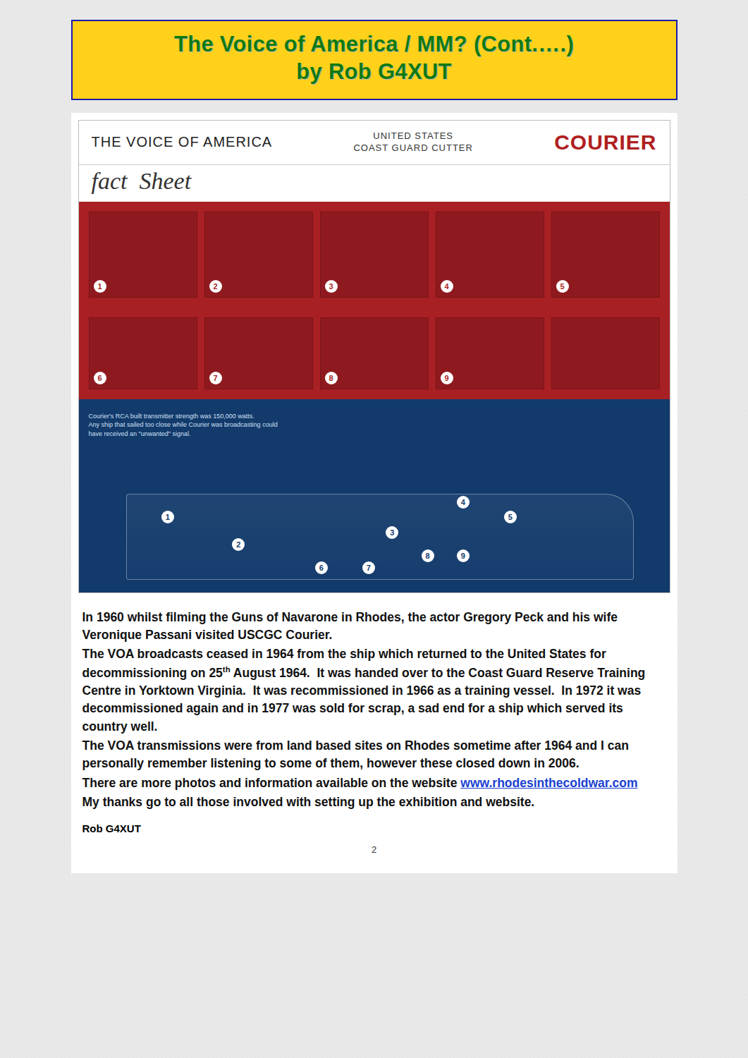The Voice of America / MM? (Cont.….)
by Rob G4XUT
The Voice of America
United States
Coast Guard Cutter
COURIER
fact Sheet
1
2
3
4
5
6
7
8
9
Courier's RCA built transmitter strength was 150,000 watts.
Any ship that sailed too close while Courier was broadcasting could
have received an "unwanted" signal.
1
2
3
4
5
6
7
8
9
In 1960 whilst filming the Guns of Navarone in Rhodes, the actor Gregory Peck and his wife Veronique Passani visited USCGC Courier.
The VOA broadcasts ceased in 1964 from the ship which returned to the United States for decommissioning on 25th August 1964. It was handed over to the Coast Guard Reserve Training Centre in Yorktown Virginia. It was recommissioned in 1966 as a training vessel. In 1972 it was decommissioned again and in 1977 was sold for scrap, a sad end for a ship which served its country well.
The VOA transmissions were from land based sites on Rhodes sometime after 1964 and I can personally remember listening to some of them, however these closed down in 2006.
There are more photos and information available on the website www.rhodesinthecoldwar.com
My thanks go to all those involved with setting up the exhibition and website.
Rob G4XUT
2